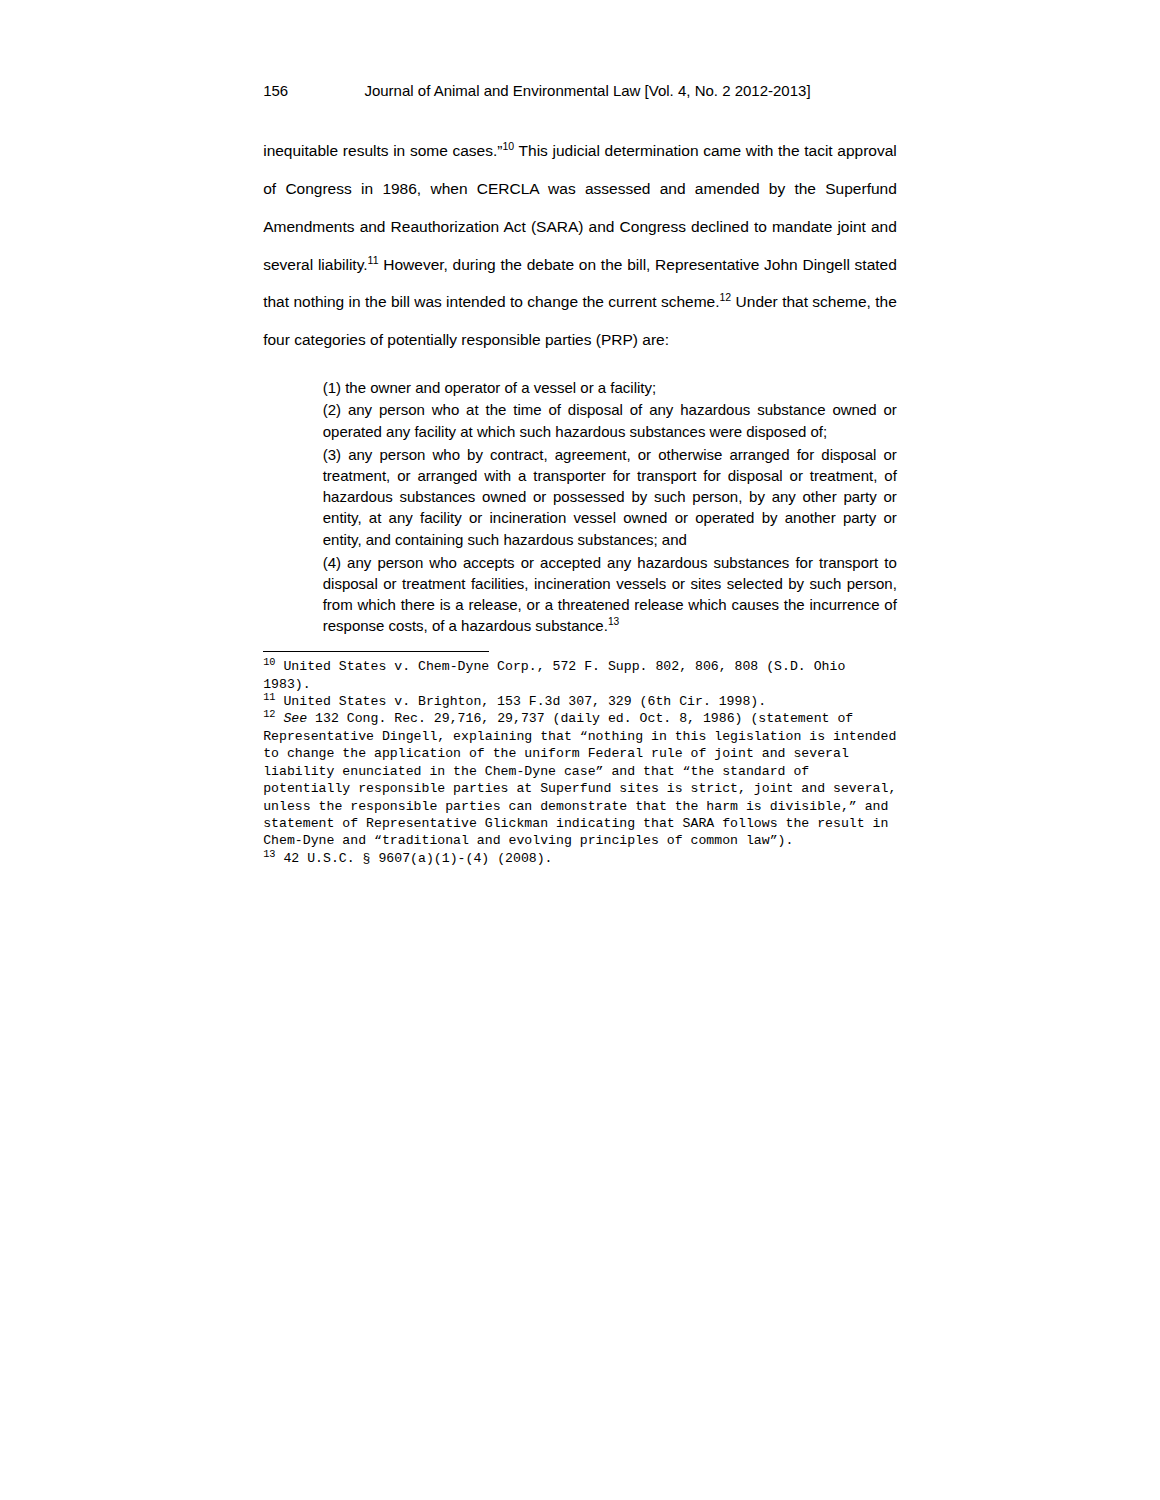156
Journal of Animal and Environmental Law [Vol. 4, No. 2 2012-2013]
inequitable results in some cases.”10 This judicial determination came with the tacit approval of Congress in 1986, when CERCLA was assessed and amended by the Superfund Amendments and Reauthorization Act (SARA) and Congress declined to mandate joint and several liability.11 However, during the debate on the bill, Representative John Dingell stated that nothing in the bill was intended to change the current scheme.12 Under that scheme, the four categories of potentially responsible parties (PRP) are:
(1) the owner and operator of a vessel or a facility;
(2) any person who at the time of disposal of any hazardous substance owned or operated any facility at which such hazardous substances were disposed of;
(3) any person who by contract, agreement, or otherwise arranged for disposal or treatment, or arranged with a transporter for transport for disposal or treatment, of hazardous substances owned or possessed by such person, by any other party or entity, at any facility or incineration vessel owned or operated by another party or entity, and containing such hazardous substances; and
(4) any person who accepts or accepted any hazardous substances for transport to disposal or treatment facilities, incineration vessels or sites selected by such person, from which there is a release, or a threatened release which causes the incurrence of response costs, of a hazardous substance.13
10 United States v. Chem-Dyne Corp., 572 F. Supp. 802, 806, 808 (S.D. Ohio 1983).
11 United States v. Brighton, 153 F.3d 307, 329 (6th Cir. 1998).
12 See 132 Cong. Rec. 29,716, 29,737 (daily ed. Oct. 8, 1986) (statement of Representative Dingell, explaining that “nothing in this legislation is intended to change the application of the uniform Federal rule of joint and several liability enunciated in the Chem-Dyne case” and that “the standard of potentially responsible parties at Superfund sites is strict, joint and several, unless the responsible parties can demonstrate that the harm is divisible,” and statement of Representative Glickman indicating that SARA follows the result in Chem-Dyne and “traditional and evolving principles of common law”).
13 42 U.S.C. § 9607(a)(1)-(4) (2008).